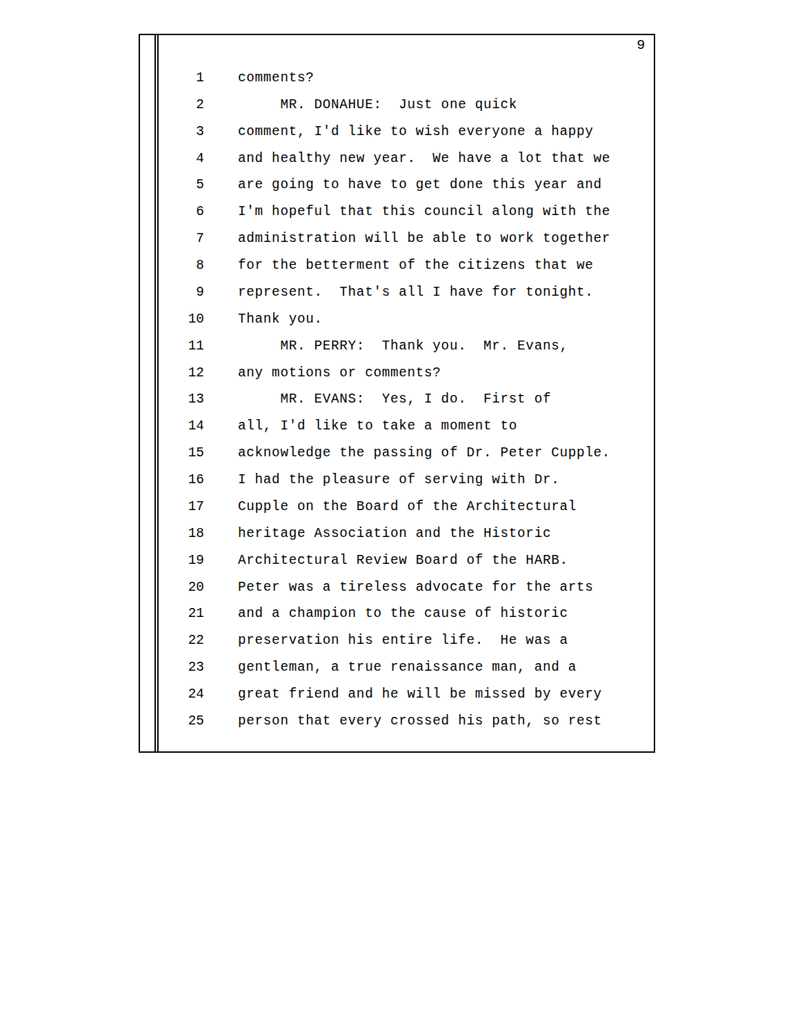9
| 1 | comments? |
| 2 | MR. DONAHUE: Just one quick |
| 3 | comment, I'd like to wish everyone a happy |
| 4 | and healthy new year. We have a lot that we |
| 5 | are going to have to get done this year and |
| 6 | I'm hopeful that this council along with the |
| 7 | administration will be able to work together |
| 8 | for the betterment of the citizens that we |
| 9 | represent. That's all I have for tonight. |
| 10 | Thank you. |
| 11 | MR. PERRY: Thank you. Mr. Evans, |
| 12 | any motions or comments? |
| 13 | MR. EVANS: Yes, I do. First of |
| 14 | all, I'd like to take a moment to |
| 15 | acknowledge the passing of Dr. Peter Cupple. |
| 16 | I had the pleasure of serving with Dr. |
| 17 | Cupple on the Board of the Architectural |
| 18 | heritage Association and the Historic |
| 19 | Architectural Review Board of the HARB. |
| 20 | Peter was a tireless advocate for the arts |
| 21 | and a champion to the cause of historic |
| 22 | preservation his entire life. He was a |
| 23 | gentleman, a true renaissance man, and a |
| 24 | great friend and he will be missed by every |
| 25 | person that every crossed his path, so rest |